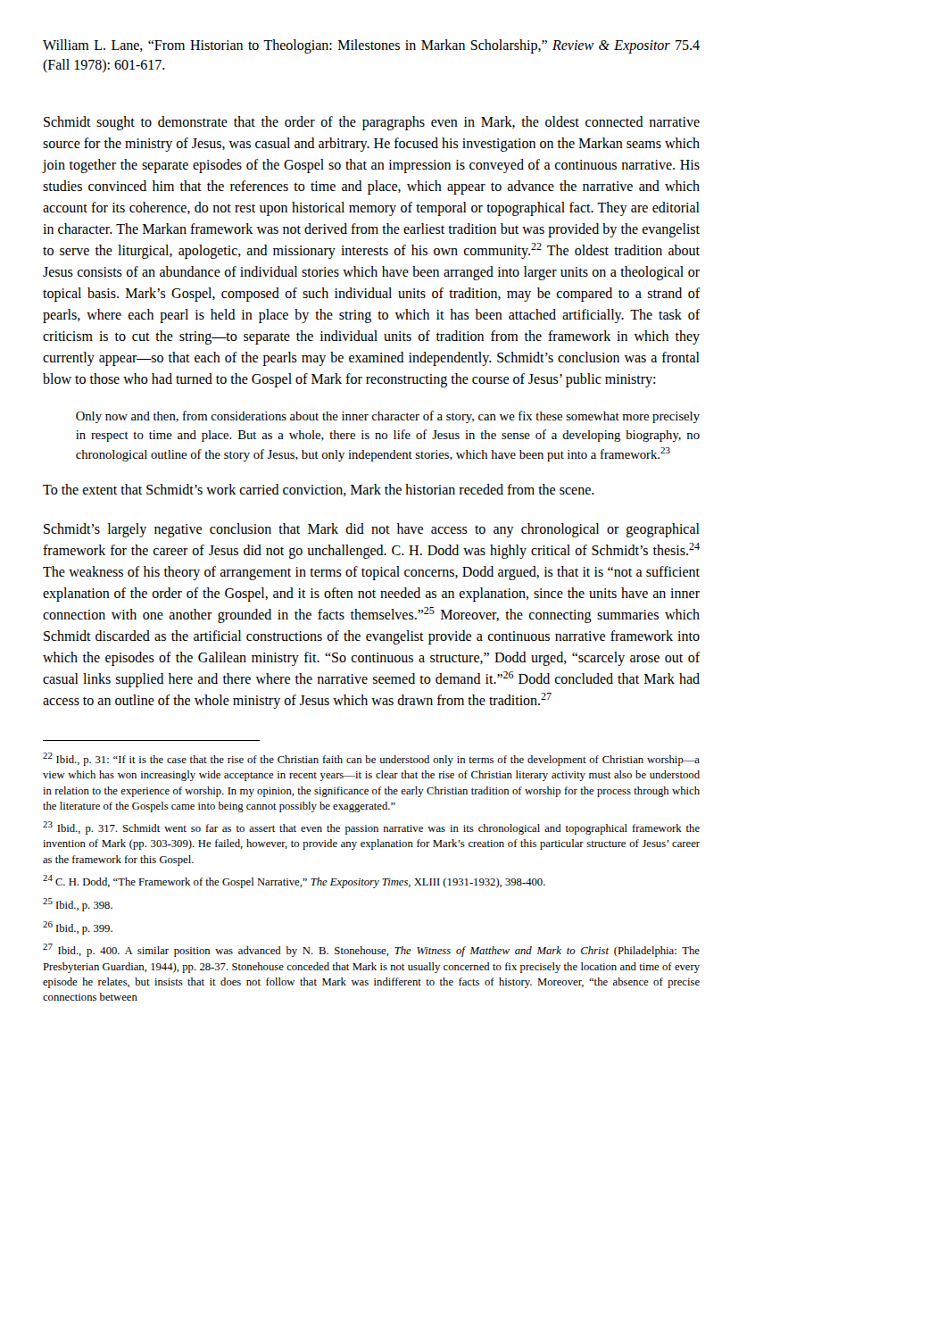William L. Lane, “From Historian to Theologian: Milestones in Markan Scholarship,” Review & Expositor 75.4 (Fall 1978): 601-617.
Schmidt sought to demonstrate that the order of the paragraphs even in Mark, the oldest connected narrative source for the ministry of Jesus, was casual and arbitrary. He focused his investigation on the Markan seams which join together the separate episodes of the Gospel so that an impression is conveyed of a continuous narrative. His studies convinced him that the references to time and place, which appear to advance the narrative and which account for its coherence, do not rest upon historical memory of temporal or topographical fact. They are editorial in character. The Markan framework was not derived from the earliest tradition but was provided by the evangelist to serve the liturgical, apologetic, and missionary interests of his own community.22 The oldest tradition about Jesus consists of an abundance of individual stories which have been arranged into larger units on a theological or topical basis. Mark’s Gospel, composed of such individual units of tradition, may be compared to a strand of pearls, where each pearl is held in place by the string to which it has been attached artificially. The task of criticism is to cut the string―to separate the individual units of tradition from the framework in which they currently appear―so that each of the pearls may be examined independently. Schmidt’s conclusion was a frontal blow to those who had turned to the Gospel of Mark for reconstructing the course of Jesus’ public ministry:
Only now and then, from considerations about the inner character of a story, can we fix these somewhat more precisely in respect to time and place. But as a whole, there is no life of Jesus in the sense of a developing biography, no chronological outline of the story of Jesus, but only independent stories, which have been put into a framework.23
To the extent that Schmidt’s work carried conviction, Mark the historian receded from the scene.
Schmidt’s largely negative conclusion that Mark did not have access to any chronological or geographical framework for the career of Jesus did not go unchallenged. C. H. Dodd was highly critical of Schmidt’s thesis.24 The weakness of his theory of arrangement in terms of topical concerns, Dodd argued, is that it is “not a sufficient explanation of the order of the Gospel, and it is often not needed as an explanation, since the units have an inner connection with one another grounded in the facts themselves.”25 Moreover, the connecting summaries which Schmidt discarded as the artificial constructions of the evangelist provide a continuous narrative framework into which the episodes of the Galilean ministry fit. “So continuous a structure,” Dodd urged, “scarcely arose out of casual links supplied here and there where the narrative seemed to demand it.”26 Dodd concluded that Mark had access to an outline of the whole ministry of Jesus which was drawn from the tradition.27
22 Ibid., p. 31: “If it is the case that the rise of the Christian faith can be understood only in terms of the development of Christian worship―a view which has won increasingly wide acceptance in recent years―it is clear that the rise of Christian literary activity must also be understood in relation to the experience of worship. In my opinion, the significance of the early Christian tradition of worship for the process through which the literature of the Gospels came into being cannot possibly be exaggerated.”
23 Ibid., p. 317. Schmidt went so far as to assert that even the passion narrative was in its chronological and topographical framework the invention of Mark (pp. 303-309). He failed, however, to provide any explanation for Mark’s creation of this particular structure of Jesus’ career as the framework for this Gospel.
24 C. H. Dodd, “The Framework of the Gospel Narrative,” The Expository Times, XLIII (1931-1932), 398-400.
25 Ibid., p. 398.
26 Ibid., p. 399.
27 Ibid., p. 400. A similar position was advanced by N. B. Stonehouse, The Witness of Matthew and Mark to Christ (Philadelphia: The Presbyterian Guardian, 1944), pp. 28-37. Stonehouse conceded that Mark is not usually concerned to fix precisely the location and time of every episode he relates, but insists that it does not follow that Mark was indifferent to the facts of history. Moreover, “the absence of precise connections between